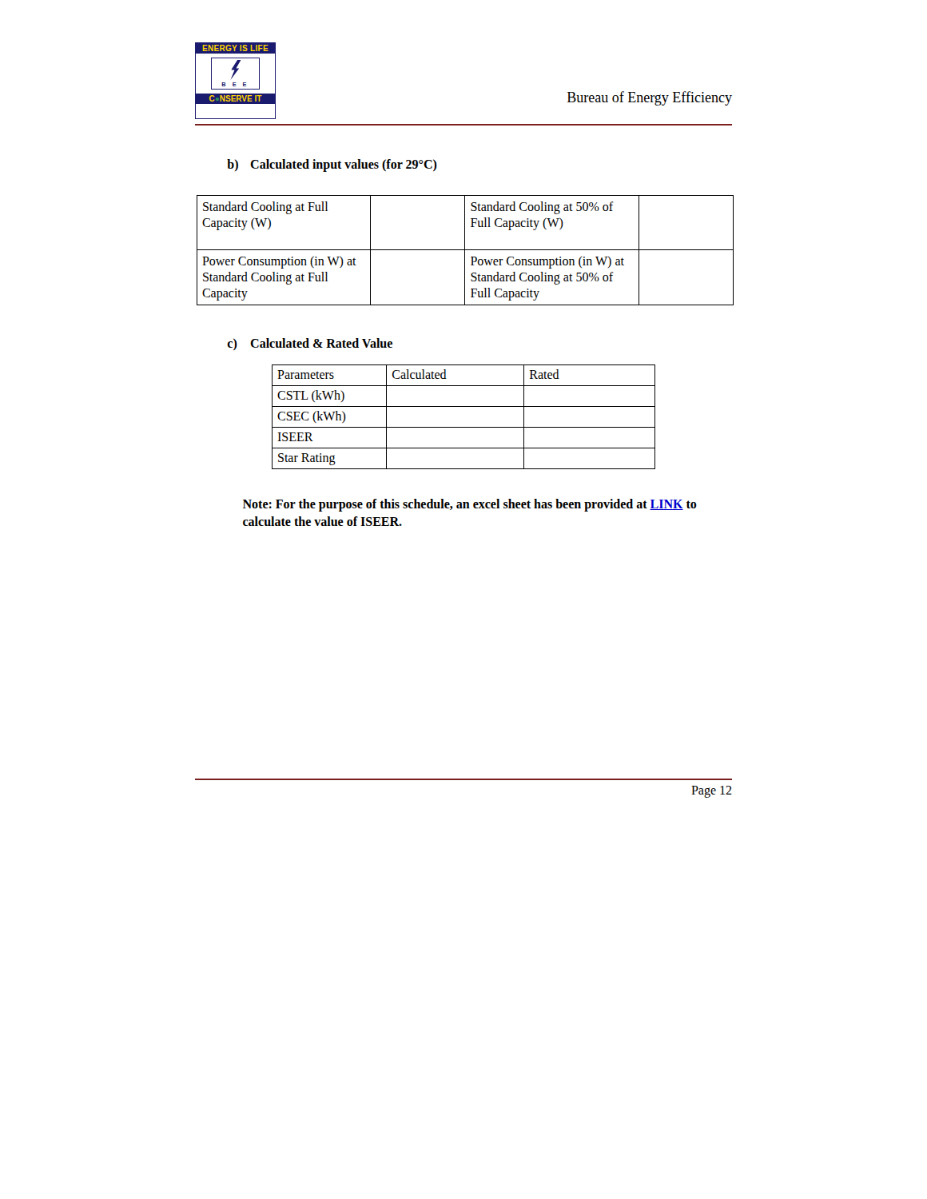ENERGY IS LIFE
B E E
C●NSERVE IT
Bureau of Energy Efficiency
b) Calculated input values (for 29°C)
| Standard Cooling at Full Capacity (W) | | Standard Cooling at 50% of Full Capacity (W) | |
| Power Consumption (in W) at Standard Cooling at Full Capacity | | Power Consumption (in W) at Standard Cooling at 50% of Full Capacity | |
c) Calculated & Rated Value
| Parameters | Calculated | Rated |
| CSTL (kWh) | | |
| CSEC (kWh) | | |
| ISEER | | |
| Star Rating | | |
Note: For the purpose of this schedule, an excel sheet has been provided at LINK to calculate the value of ISEER.
Page 12